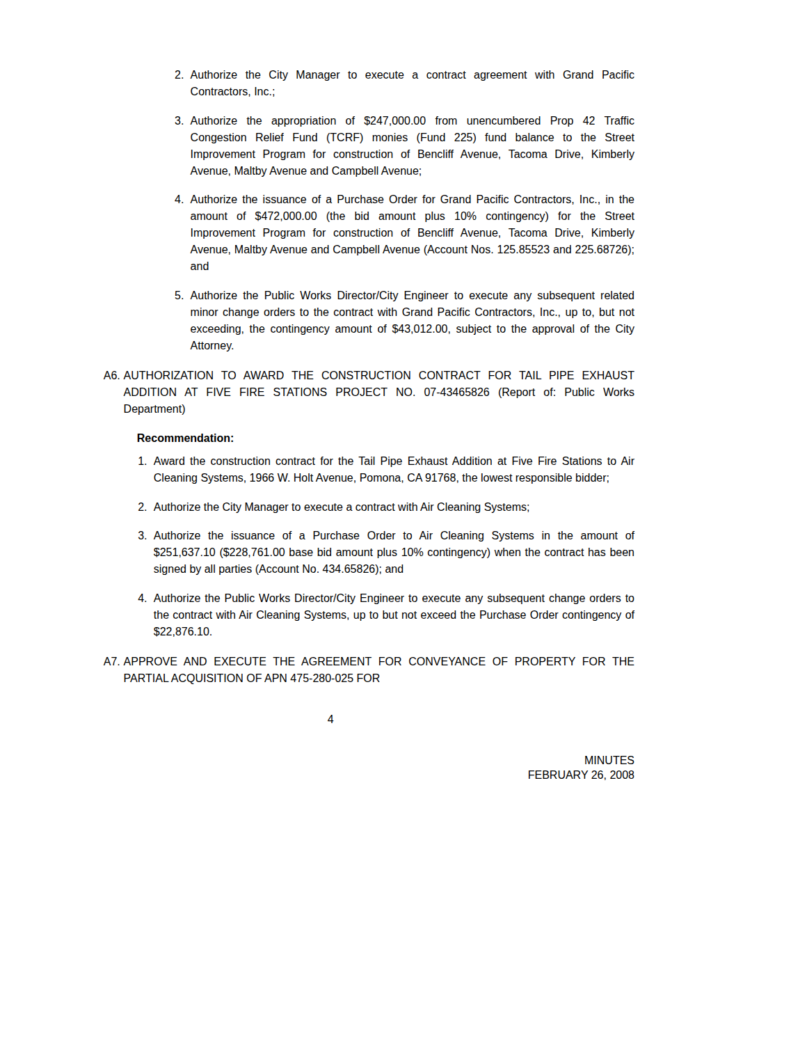Authorize the City Manager to execute a contract agreement with Grand Pacific Contractors, Inc.;
Authorize the appropriation of $247,000.00 from unencumbered Prop 42 Traffic Congestion Relief Fund (TCRF) monies (Fund 225) fund balance to the Street Improvement Program for construction of Bencliff Avenue, Tacoma Drive, Kimberly Avenue, Maltby Avenue and Campbell Avenue;
Authorize the issuance of a Purchase Order for Grand Pacific Contractors, Inc., in the amount of $472,000.00 (the bid amount plus 10% contingency) for the Street Improvement Program for construction of Bencliff Avenue, Tacoma Drive, Kimberly Avenue, Maltby Avenue and Campbell Avenue (Account Nos. 125.85523 and 225.68726); and
Authorize the Public Works Director/City Engineer to execute any subsequent related minor change orders to the contract with Grand Pacific Contractors, Inc., up to, but not exceeding, the contingency amount of $43,012.00, subject to the approval of the City Attorney.
A6.
AUTHORIZATION TO AWARD THE CONSTRUCTION CONTRACT FOR TAIL PIPE EXHAUST ADDITION AT FIVE FIRE STATIONS PROJECT NO. 07-43465826 (Report of: Public Works Department)
Recommendation:
Award the construction contract for the Tail Pipe Exhaust Addition at Five Fire Stations to Air Cleaning Systems, 1966 W. Holt Avenue, Pomona, CA 91768, the lowest responsible bidder;
Authorize the City Manager to execute a contract with Air Cleaning Systems;
Authorize the issuance of a Purchase Order to Air Cleaning Systems in the amount of $251,637.10 ($228,761.00 base bid amount plus 10% contingency) when the contract has been signed by all parties (Account No. 434.65826); and
Authorize the Public Works Director/City Engineer to execute any subsequent change orders to the contract with Air Cleaning Systems, up to but not exceed the Purchase Order contingency of $22,876.10.
A7.
APPROVE AND EXECUTE THE AGREEMENT FOR CONVEYANCE OF PROPERTY FOR THE PARTIAL ACQUISITION OF APN 475-280-025 FOR
4
MINUTES
FEBRUARY 26, 2008